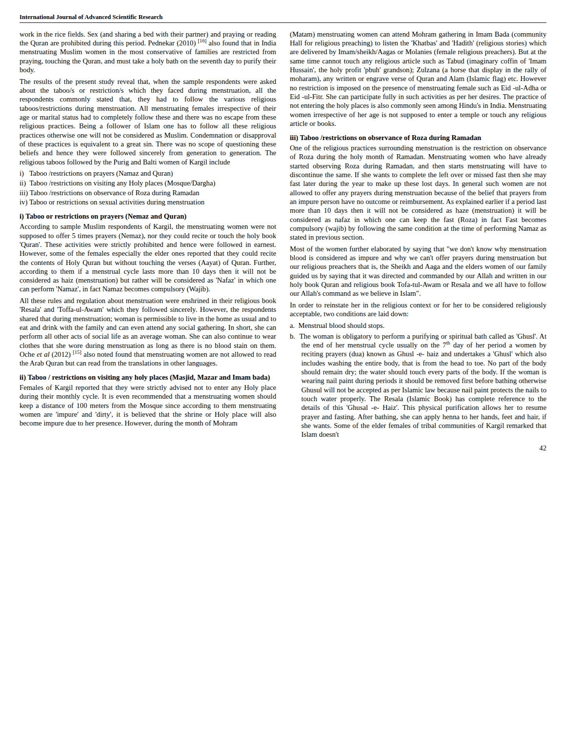International Journal of Advanced Scientific Research
work in the rice fields. Sex (and sharing a bed with their partner) and praying or reading the Quran are prohibited during this period. Pednekar (2010) [16] also found that in India menstruating Muslim women in the most conservative of families are restricted from praying, touching the Quran, and must take a holy bath on the seventh day to purify their body.
The results of the present study reveal that, when the sample respondents were asked about the taboo/s or restriction/s which they faced during menstruation, all the respondents commonly stated that, they had to follow the various religious taboos/restrictions during menstruation. All menstruating females irrespective of their age or marital status had to completely follow these and there was no escape from these religious practices. Being a follower of Islam one has to follow all these religious practices otherwise one will not be considered as Muslim. Condemnation or disapproval of these practices is equivalent to a great sin. There was no scope of questioning these beliefs and hence they were followed sincerely from generation to generation. The religious taboos followed by the Purig and Balti women of Kargil include
i) Taboo /restrictions on prayers (Namaz and Quran)
ii) Taboo /restrictions on visiting any Holy places (Mosque/Dargha)
iii) Taboo /restrictions on observance of Roza during Ramadan
iv) Taboo or restrictions on sexual activities during menstruation
i) Taboo or restrictions on prayers (Nemaz and Quran)
According to sample Muslim respondents of Kargil, the menstruating women were not supposed to offer 5 times prayers (Nemaz), nor they could recite or touch the holy book 'Quran'. These activities were strictly prohibited and hence were followed in earnest. However, some of the females especially the elder ones reported that they could recite the contents of Holy Quran but without touching the verses (Aayat) of Quran. Further, according to them if a menstrual cycle lasts more than 10 days then it will not be considered as haiz (menstruation) but rather will be considered as 'Nafaz' in which one can perform 'Namaz', in fact Namaz becomes compulsory (Wajib).
All these rules and regulation about menstruation were enshrined in their religious book 'Resala' and 'Toffa-ul-Awam' which they followed sincerely. However, the respondents shared that during menstruation; woman is permissible to live in the home as usual and to eat and drink with the family and can even attend any social gathering. In short, she can perform all other acts of social life as an average woman. She can also continue to wear clothes that she wore during menstruation as long as there is no blood stain on them. Oche et al (2012) [15] also noted found that menstruating women are not allowed to read the Arab Quran but can read from the translations in other languages.
ii) Taboo / restrictions on visiting any holy places (Masjid, Mazar and Imam bada)
Females of Kargil reported that they were strictly advised not to enter any Holy place during their monthly cycle. It is even recommended that a menstruating women should keep a distance of 100 meters from the Mosque since according to them menstruating women are 'impure' and 'dirty', it is believed that the shrine or Holy place will also become impure due to her presence. However, during the month of Mohram
(Matam) menstruating women can attend Mohram gathering in Imam Bada (community Hall for religious preaching) to listen the 'Khatbas' and 'Hadith' (religious stories) which are delivered by Imam/sheikh/Aagas or Molanies (female religious preachers). But at the same time cannot touch any religious article such as Tabud (imaginary coffin of 'Imam Hussain', the holy profit 'pbuh' grandson); Zulzana (a horse that display in the rally of moharam), any written or engrave verse of Quran and Alam (Islamic flag) etc. However no restriction is imposed on the presence of menstruating female such as Eid -ul-Adha or Eid -ul-Fitr. She can participate fully in such activities as per her desires. The practice of not entering the holy places is also commonly seen among Hindu's in India. Menstruating women irrespective of her age is not supposed to enter a temple or touch any religious article or books.
iii) Taboo /restrictions on observance of Roza during Ramadan
One of the religious practices surrounding menstruation is the restriction on observance of Roza during the holy month of Ramadan. Menstruating women who have already started observing Roza during Ramadan, and then starts menstruating will have to discontinue the same. If she wants to complete the left over or missed fast then she may fast later during the year to make up these lost days. In general such women are not allowed to offer any prayers during menstruation because of the belief that prayers from an impure person have no outcome or reimbursement. As explained earlier if a period last more than 10 days then it will not be considered as haze (menstruation) it will be considered as nafaz in which one can keep the fast (Roza) in fact Fast becomes compulsory (wajib) by following the same condition at the time of performing Namaz as stated in previous section.
Most of the women further elaborated by saying that "we don't know why menstruation blood is considered as impure and why we can't offer prayers during menstruation but our religious preachers that is, the Sheikh and Aaga and the elders women of our family guided us by saying that it was directed and commanded by our Allah and written in our holy book Quran and religious book Tofa-tul-Awam or Resala and we all have to follow our Allah's command as we believe in Islam".
In order to reinstate her in the religious context or for her to be considered religiously acceptable, two conditions are laid down:
a. Menstrual blood should stops.
b. The woman is obligatory to perform a purifying or spiritual bath called as 'Ghusl'. At the end of her menstrual cycle usually on the 7th day of her period a women by reciting prayers (dua) known as Ghusl -e- haiz and undertakes a 'Ghusl' which also includes washing the entire body, that is from the head to toe. No part of the body should remain dry; the water should touch every parts of the body. If the woman is wearing nail paint during periods it should be removed first before bathing otherwise Ghusul will not be accepted as per Islamic law because nail paint protects the nails to touch water properly. The Resala (Islamic Book) has complete reference to the details of this 'Ghusal -e- Haiz'. This physical purification allows her to resume prayer and fasting. After bathing, she can apply henna to her hands, feet and hair, if she wants. Some of the elder females of tribal communities of Kargil remarked that Islam doesn't
42